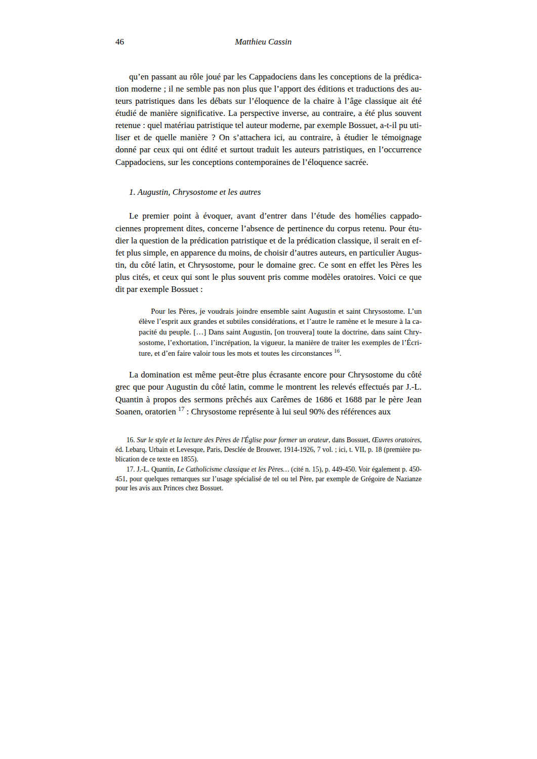46 Matthieu Cassin
qu’en passant au rôle joué par les Cappadociens dans les conceptions de la prédication moderne ; il ne semble pas non plus que l’apport des éditions et traductions des auteurs patristiques dans les débats sur l’éloquence de la chaire à l’âge classique ait été étudié de manière significative. La perspective inverse, au contraire, a été plus souvent retenue : quel matériau patristique tel auteur moderne, par exemple Bossuet, a-t-il pu utiliser et de quelle manière ? On s’attachera ici, au contraire, à étudier le témoignage donné par ceux qui ont édité et surtout traduit les auteurs patristiques, en l’occurrence Cappadociens, sur les conceptions contemporaines de l’éloquence sacrée.
1. Augustin, Chrysostome et les autres
Le premier point à évoquer, avant d’entrer dans l’étude des homélies cappadociennes proprement dites, concerne l’absence de pertinence du corpus retenu. Pour étudier la question de la prédication patristique et de la prédication classique, il serait en effet plus simple, en apparence du moins, de choisir d’autres auteurs, en particulier Augustin, du côté latin, et Chrysostome, pour le domaine grec. Ce sont en effet les Pères les plus cités, et ceux qui sont le plus souvent pris comme modèles oratoires. Voici ce que dit par exemple Bossuet :
Pour les Pères, je voudrais joindre ensemble saint Augustin et saint Chrysostome. L’un élève l’esprit aux grandes et subtiles considérations, et l’autre le ramène et le mesure à la capacité du peuple. […] Dans saint Augustin, [on trouvera] toute la doctrine, dans saint Chrysostome, l’exhortation, l’incrépation, la vigueur, la manière de traiter les exemples de l’Écriture, et d’en faire valoir tous les mots et toutes les circonstances 16.
La domination est même peut-être plus écrasante encore pour Chrysostome du côté grec que pour Augustin du côté latin, comme le montrent les relevés effectués par J.-L. Quantin à propos des sermons prêchés aux Carêmes de 1686 et 1688 par le père Jean Soanen, oratorien 17 : Chrysostome représente à lui seul 90% des références aux
16. Sur le style et la lecture des Pères de l'Église pour former un orateur, dans Bossuet, Œuvres oratoires, éd. Lebarq, Urbain et Levesque, Paris, Desclée de Brouwer, 1914-1926, 7 vol. ; ici, t. VII, p. 18 (première publication de ce texte en 1855).
17. J.-L. Quantin, Le Catholicisme classique et les Pères… (cité n. 15), p. 449-450. Voir également p. 450-451, pour quelques remarques sur l’usage spécialisé de tel ou tel Père, par exemple de Grégoire de Nazianze pour les avis aux Princes chez Bossuet.